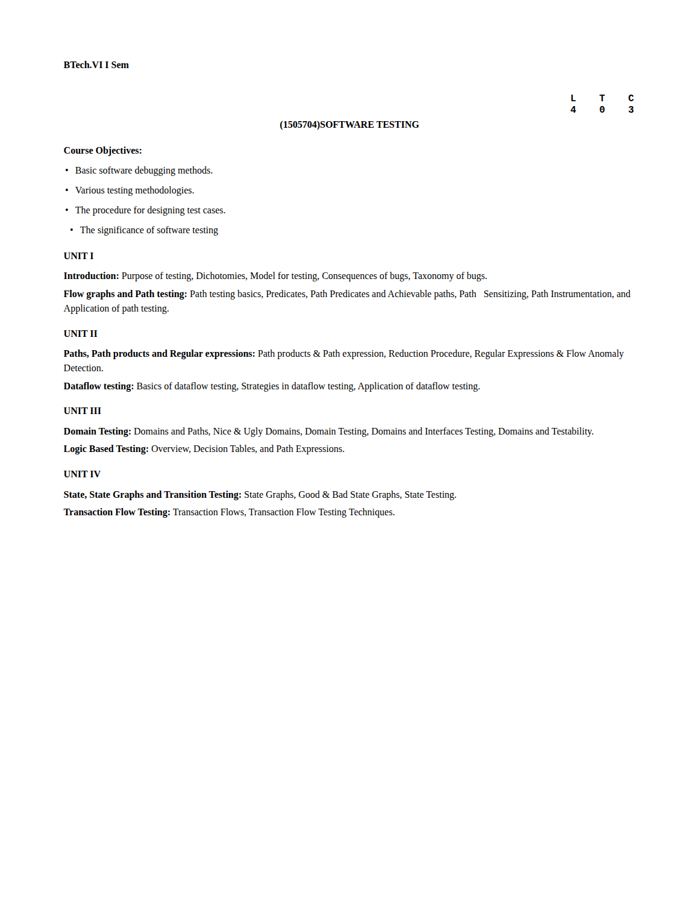BTech.VI I Sem
L T C
4 0 3
(1505704)SOFTWARE TESTING
Course Objectives:
Basic software debugging methods.
Various testing methodologies.
The procedure for designing test cases.
The significance of software testing
UNIT I
Introduction: Purpose of testing, Dichotomies, Model for testing, Consequences of bugs, Taxonomy of bugs.
Flow graphs and Path testing: Path testing basics, Predicates, Path Predicates and Achievable paths, Path Sensitizing, Path Instrumentation, and Application of path testing.
UNIT II
Paths, Path products and Regular expressions: Path products & Path expression, Reduction Procedure, Regular Expressions & Flow Anomaly Detection.
Dataflow testing: Basics of dataflow testing, Strategies in dataflow testing, Application of dataflow testing.
UNIT III
Domain Testing: Domains and Paths, Nice & Ugly Domains, Domain Testing, Domains and Interfaces Testing, Domains and Testability.
Logic Based Testing: Overview, Decision Tables, and Path Expressions.
UNIT IV
State, State Graphs and Transition Testing: State Graphs, Good & Bad State Graphs, State Testing.
Transaction Flow Testing: Transaction Flows, Transaction Flow Testing Techniques.